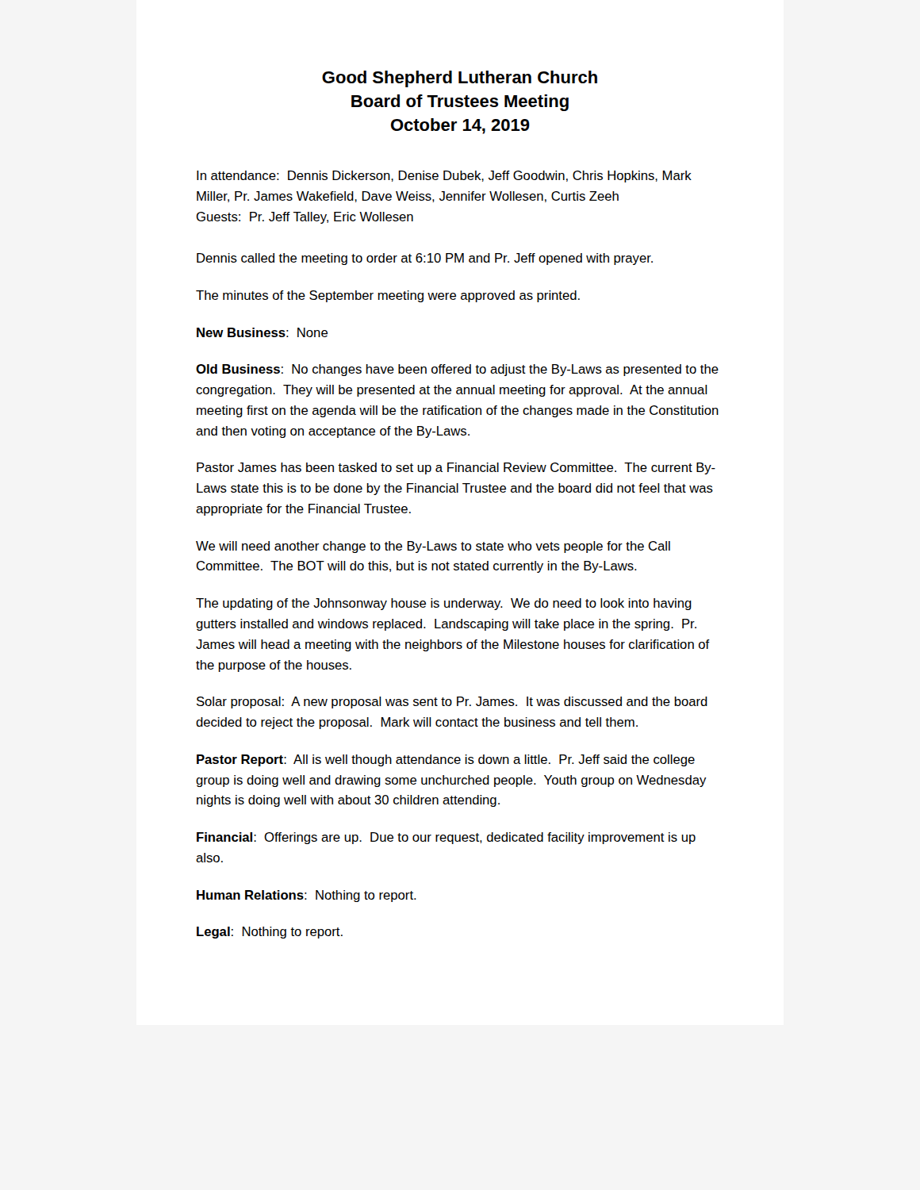Good Shepherd Lutheran Church
Board of Trustees Meeting
October 14, 2019
In attendance: Dennis Dickerson, Denise Dubek, Jeff Goodwin, Chris Hopkins, Mark Miller, Pr. James Wakefield, Dave Weiss, Jennifer Wollesen, Curtis Zeeh Guests: Pr. Jeff Talley, Eric Wollesen
Dennis called the meeting to order at 6:10 PM and Pr. Jeff opened with prayer.
The minutes of the September meeting were approved as printed.
New Business
: None
Old Business
: No changes have been offered to adjust the By-Laws as presented to the congregation. They will be presented at the annual meeting for approval. At the annual meeting first on the agenda will be the ratification of the changes made in the Constitution and then voting on acceptance of the By-Laws.
Pastor James has been tasked to set up a Financial Review Committee. The current By-Laws state this is to be done by the Financial Trustee and the board did not feel that was appropriate for the Financial Trustee.
We will need another change to the By-Laws to state who vets people for the Call Committee. The BOT will do this, but is not stated currently in the By-Laws.
The updating of the Johnsonway house is underway. We do need to look into having gutters installed and windows replaced. Landscaping will take place in the spring. Pr. James will head a meeting with the neighbors of the Milestone houses for clarification of the purpose of the houses.
Solar proposal: A new proposal was sent to Pr. James. It was discussed and the board decided to reject the proposal. Mark will contact the business and tell them.
Pastor Report
: All is well though attendance is down a little. Pr. Jeff said the college group is doing well and drawing some unchurched people. Youth group on Wednesday nights is doing well with about 30 children attending.
Financial
: Offerings are up. Due to our request, dedicated facility improvement is up also.
Human Relations
: Nothing to report.
Legal
: Nothing to report.